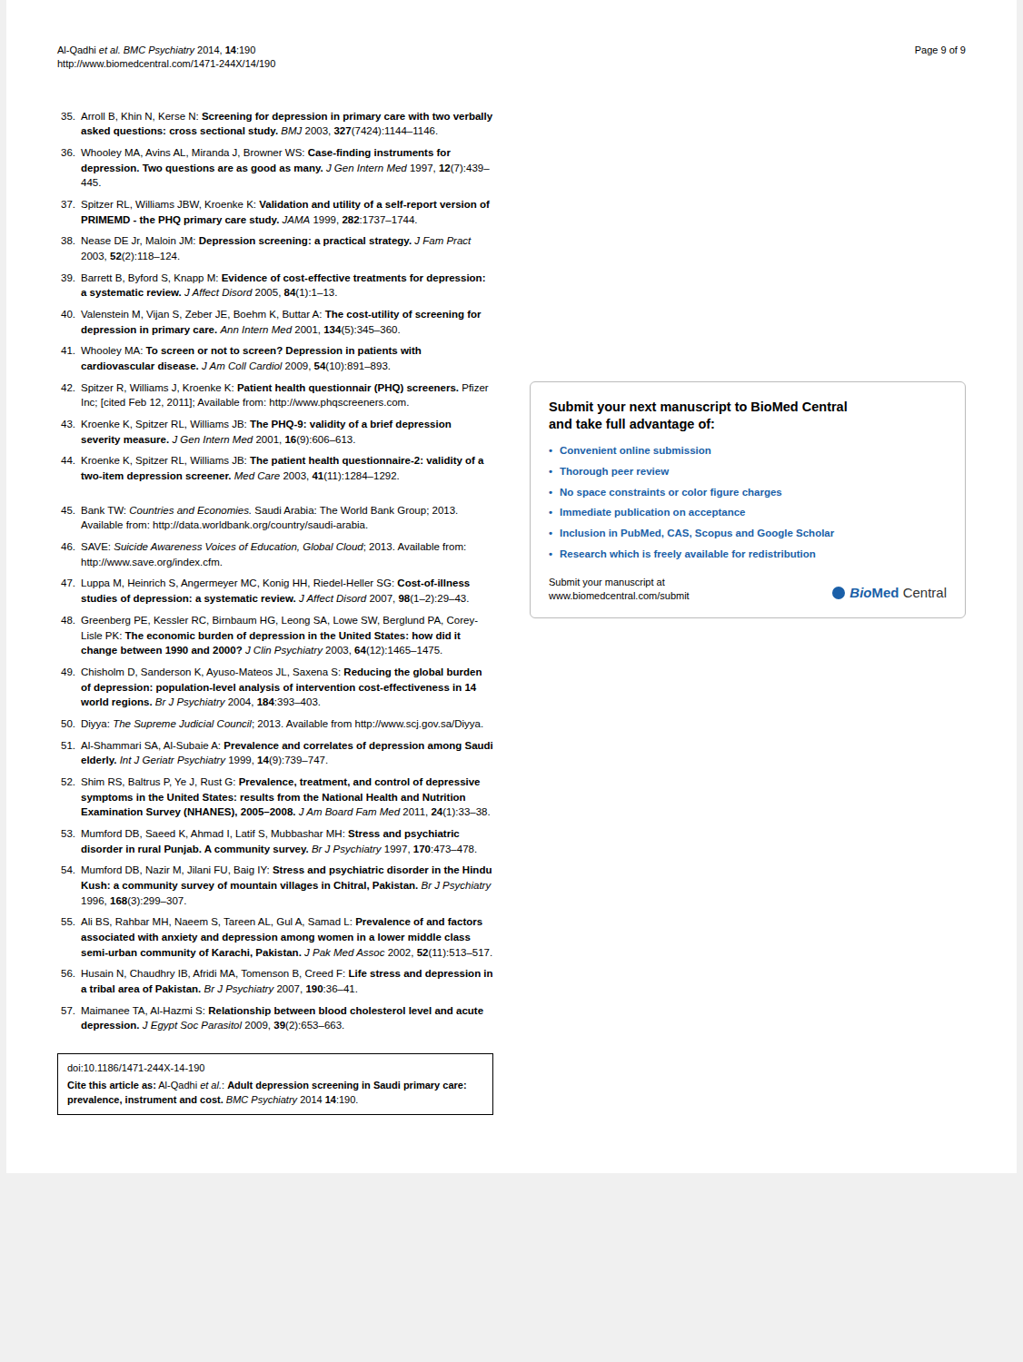Al-Qadhi et al. BMC Psychiatry 2014, 14:190
http://www.biomedcentral.com/1471-244X/14/190
Page 9 of 9
35. Arroll B, Khin N, Kerse N: Screening for depression in primary care with two verbally asked questions: cross sectional study. BMJ 2003, 327(7424):1144–1146.
36. Whooley MA, Avins AL, Miranda J, Browner WS: Case-finding instruments for depression. Two questions are as good as many. J Gen Intern Med 1997, 12(7):439–445.
37. Spitzer RL, Williams JBW, Kroenke K: Validation and utility of a self-report version of PRIMEMD - the PHQ primary care study. JAMA 1999, 282:1737–1744.
38. Nease DE Jr, Maloin JM: Depression screening: a practical strategy. J Fam Pract 2003, 52(2):118–124.
39. Barrett B, Byford S, Knapp M: Evidence of cost-effective treatments for depression: a systematic review. J Affect Disord 2005, 84(1):1–13.
40. Valenstein M, Vijan S, Zeber JE, Boehm K, Buttar A: The cost-utility of screening for depression in primary care. Ann Intern Med 2001, 134(5):345–360.
41. Whooley MA: To screen or not to screen? Depression in patients with cardiovascular disease. J Am Coll Cardiol 2009, 54(10):891–893.
42. Spitzer R, Williams J, Kroenke K: Patient health questionnair (PHQ) screeners. Pfizer Inc; [cited Feb 12, 2011]; Available from: http://www.phqscreeners.com.
43. Kroenke K, Spitzer RL, Williams JB: The PHQ-9: validity of a brief depression severity measure. J Gen Intern Med 2001, 16(9):606–613.
44. Kroenke K, Spitzer RL, Williams JB: The patient health questionnaire-2: validity of a two-item depression screener. Med Care 2003, 41(11):1284–1292.
45. Bank TW: Countries and Economies. Saudi Arabia: The World Bank Group; 2013. Available from: http://data.worldbank.org/country/saudi-arabia.
46. SAVE: Suicide Awareness Voices of Education, Global Cloud; 2013. Available from: http://www.save.org/index.cfm.
47. Luppa M, Heinrich S, Angermeyer MC, Konig HH, Riedel-Heller SG: Cost-of-illness studies of depression: a systematic review. J Affect Disord 2007, 98(1–2):29–43.
48. Greenberg PE, Kessler RC, Birnbaum HG, Leong SA, Lowe SW, Berglund PA, Corey-Lisle PK: The economic burden of depression in the United States: how did it change between 1990 and 2000? J Clin Psychiatry 2003, 64(12):1465–1475.
49. Chisholm D, Sanderson K, Ayuso-Mateos JL, Saxena S: Reducing the global burden of depression: population-level analysis of intervention cost-effectiveness in 14 world regions. Br J Psychiatry 2004, 184:393–403.
50. Diyya: The Supreme Judicial Council; 2013. Available from http://www.scj.gov.sa/Diyya.
51. Al-Shammari SA, Al-Subaie A: Prevalence and correlates of depression among Saudi elderly. Int J Geriatr Psychiatry 1999, 14(9):739–747.
52. Shim RS, Baltrus P, Ye J, Rust G: Prevalence, treatment, and control of depressive symptoms in the United States: results from the National Health and Nutrition Examination Survey (NHANES), 2005–2008. J Am Board Fam Med 2011, 24(1):33–38.
53. Mumford DB, Saeed K, Ahmad I, Latif S, Mubbashar MH: Stress and psychiatric disorder in rural Punjab. A community survey. Br J Psychiatry 1997, 170:473–478.
54. Mumford DB, Nazir M, Jilani FU, Baig IY: Stress and psychiatric disorder in the Hindu Kush: a community survey of mountain villages in Chitral, Pakistan. Br J Psychiatry 1996, 168(3):299–307.
55. Ali BS, Rahbar MH, Naeem S, Tareen AL, Gul A, Samad L: Prevalence of and factors associated with anxiety and depression among women in a lower middle class semi-urban community of Karachi, Pakistan. J Pak Med Assoc 2002, 52(11):513–517.
56. Husain N, Chaudhry IB, Afridi MA, Tomenson B, Creed F: Life stress and depression in a tribal area of Pakistan. Br J Psychiatry 2007, 190:36–41.
57. Maimanee TA, Al-Hazmi S: Relationship between blood cholesterol level and acute depression. J Egypt Soc Parasitol 2009, 39(2):653–663.
doi:10.1186/1471-244X-14-190
Cite this article as: Al-Qadhi et al.: Adult depression screening in Saudi primary care: prevalence, instrument and cost. BMC Psychiatry 2014 14:190.
Submit your next manuscript to BioMed Central
and take full advantage of:
Convenient online submission
Thorough peer review
No space constraints or color figure charges
Immediate publication on acceptance
Inclusion in PubMed, CAS, Scopus and Google Scholar
Research which is freely available for redistribution
Submit your manuscript at
www.biomedcentral.com/submit
Bio Med Central